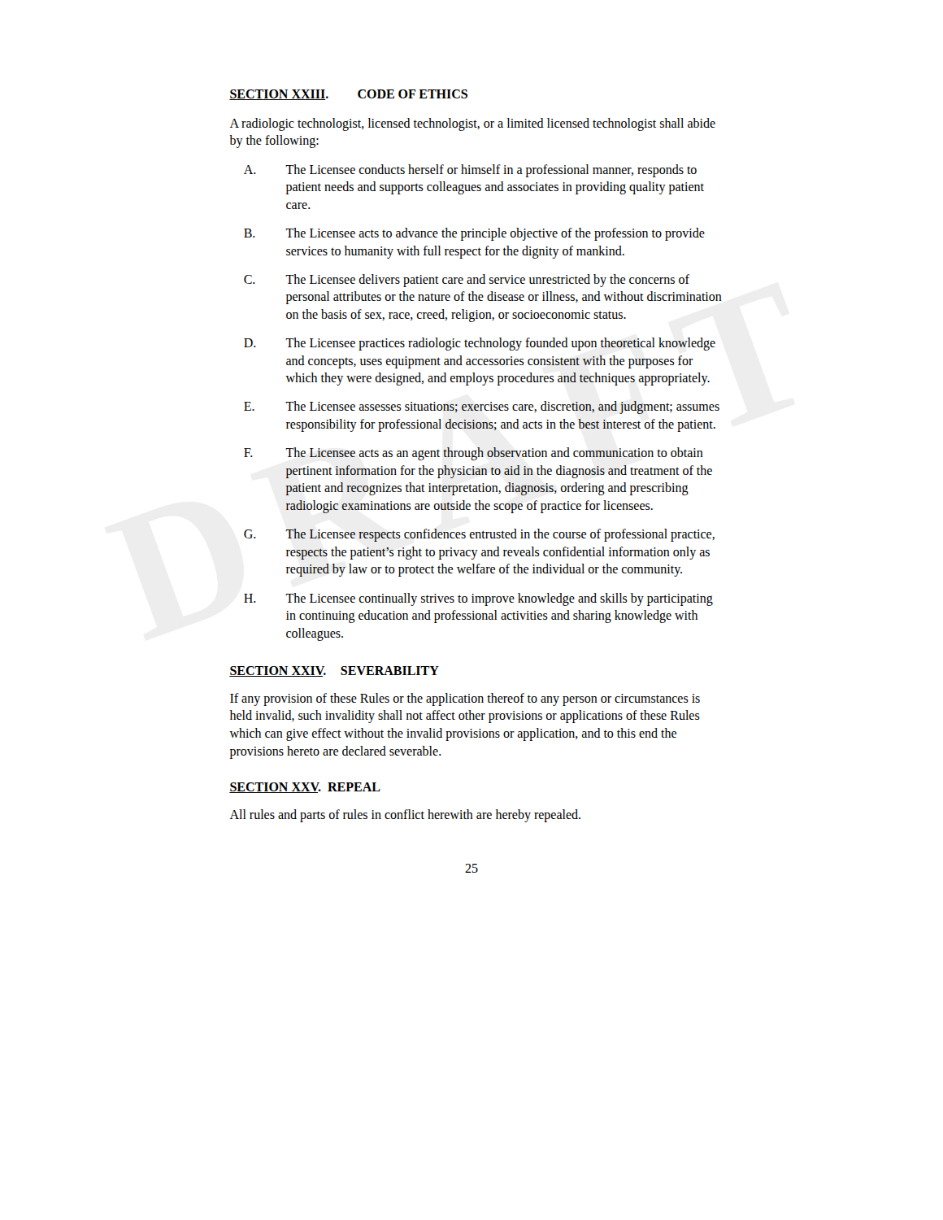DRAFT
SECTION XXIII.CODE OF ETHICS
A radiologic technologist, licensed technologist, or a limited licensed technologist shall abide by the following:
A. The Licensee conducts herself or himself in a professional manner, responds to patient needs and supports colleagues and associates in providing quality patient care.
B. The Licensee acts to advance the principle objective of the profession to provide services to humanity with full respect for the dignity of mankind.
C. The Licensee delivers patient care and service unrestricted by the concerns of personal attributes or the nature of the disease or illness, and without discrimination on the basis of sex, race, creed, religion, or socioeconomic status.
D. The Licensee practices radiologic technology founded upon theoretical knowledge and concepts, uses equipment and accessories consistent with the purposes for which they were designed, and employs procedures and techniques appropriately.
E. The Licensee assesses situations; exercises care, discretion, and judgment; assumes responsibility for professional decisions; and acts in the best interest of the patient.
F. The Licensee acts as an agent through observation and communication to obtain pertinent information for the physician to aid in the diagnosis and treatment of the patient and recognizes that interpretation, diagnosis, ordering and prescribing radiologic examinations are outside the scope of practice for licensees.
G. The Licensee respects confidences entrusted in the course of professional practice, respects the patient’s right to privacy and reveals confidential information only as required by law or to protect the welfare of the individual or the community.
H. The Licensee continually strives to improve knowledge and skills by participating in continuing education and professional activities and sharing knowledge with colleagues.
SECTION XXIV.SEVERABILITY
If any provision of these Rules or the application thereof to any person or circumstances is held invalid, such invalidity shall not affect other provisions or applications of these Rules which can give effect without the invalid provisions or application, and to this end the provisions hereto are declared severable.
SECTION XXV. REPEAL
All rules and parts of rules in conflict herewith are hereby repealed.
25